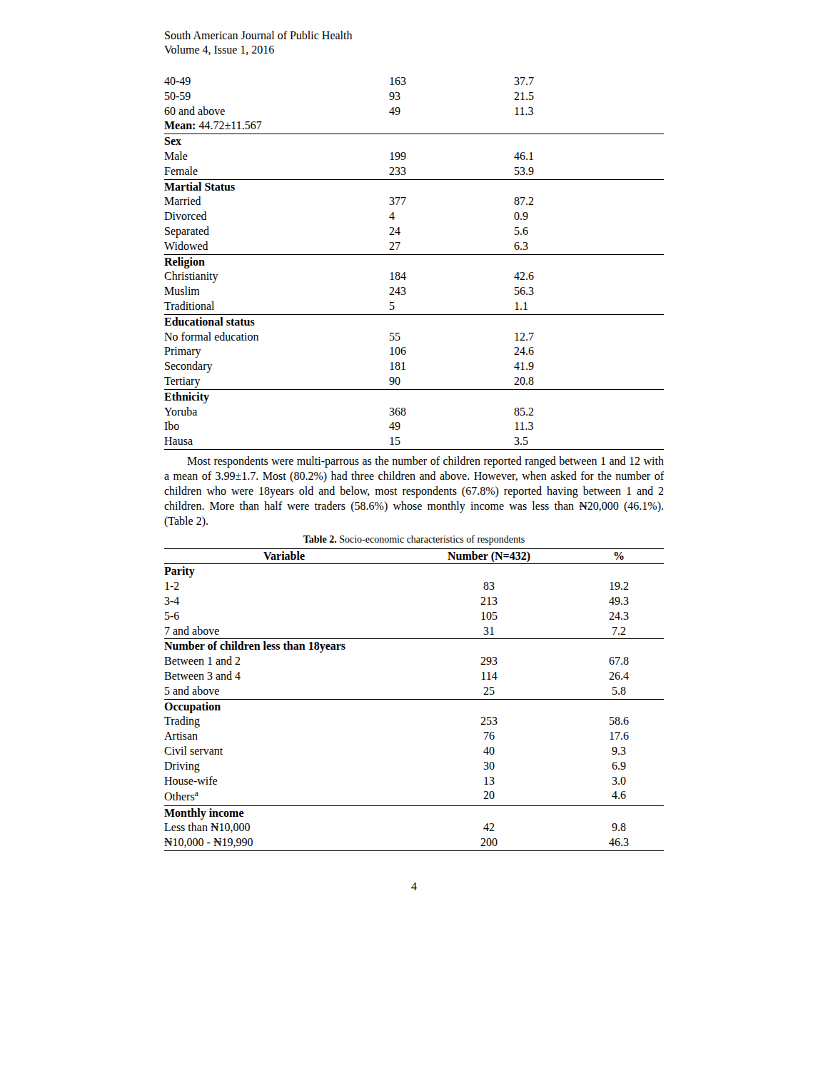South American Journal of Public Health
Volume 4, Issue 1, 2016
| 40-49 | 163 | 37.7 |
| 50-59 | 93 | 21.5 |
| 60 and above | 49 | 11.3 |
| Mean: 44.72±11.567 |
| Sex |
| Male | 199 | 46.1 |
| Female | 233 | 53.9 |
| Martial Status |
| Married | 377 | 87.2 |
| Divorced | 4 | 0.9 |
| Separated | 24 | 5.6 |
| Widowed | 27 | 6.3 |
| Religion |
| Christianity | 184 | 42.6 |
| Muslim | 243 | 56.3 |
| Traditional | 5 | 1.1 |
| Educational status |
| No formal education | 55 | 12.7 |
| Primary | 106 | 24.6 |
| Secondary | 181 | 41.9 |
| Tertiary | 90 | 20.8 |
| Ethnicity |
| Yoruba | 368 | 85.2 |
| Ibo | 49 | 11.3 |
| Hausa | 15 | 3.5 |
Most respondents were multi-parrous as the number of children reported ranged between 1 and 12 with a mean of 3.99±1.7. Most (80.2%) had three children and above. However, when asked for the number of children who were 18years old and below, most respondents (67.8%) reported having between 1 and 2 children. More than half were traders (58.6%) whose monthly income was less than ₦20,000 (46.1%). (Table 2).
Table 2. Socio-economic characteristics of respondents
| Variable | Number (N=432) | % |
| --- | --- | --- |
| Parity |
| 1-2 | 83 | 19.2 |
| 3-4 | 213 | 49.3 |
| 5-6 | 105 | 24.3 |
| 7 and above | 31 | 7.2 |
| Number of children less than 18years |
| Between 1 and 2 | 293 | 67.8 |
| Between 3 and 4 | 114 | 26.4 |
| 5 and above | 25 | 5.8 |
| Occupation |
| Trading | 253 | 58.6 |
| Artisan | 76 | 17.6 |
| Civil servant | 40 | 9.3 |
| Driving | 30 | 6.9 |
| House-wife | 13 | 3.0 |
| Others a | 20 | 4.6 |
| Monthly income |
| Less than ₦ 10,000 | 42 | 9.8 |
| ₦ 10,000 - ₦ 19,990 | 200 | 46.3 |
4